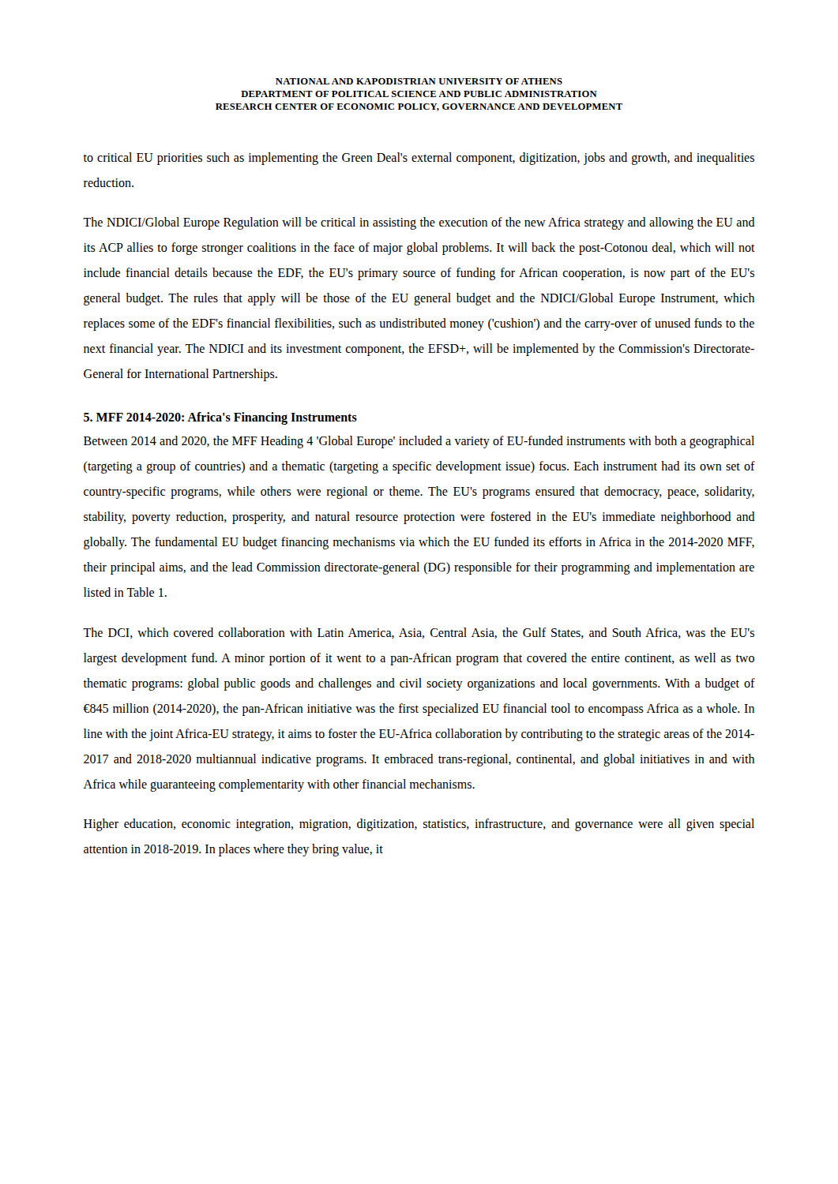NATIONAL AND KAPODISTRIAN UNIVERSITY OF ATHENS
DEPARTMENT OF POLITICAL SCIENCE AND PUBLIC ADMINISTRATION
RESEARCH CENTER OF ECONOMIC POLICY, GOVERNANCE AND DEVELOPMENT
to critical EU priorities such as implementing the Green Deal's external component, digitization, jobs and growth, and inequalities reduction.
The NDICI/Global Europe Regulation will be critical in assisting the execution of the new Africa strategy and allowing the EU and its ACP allies to forge stronger coalitions in the face of major global problems. It will back the post-Cotonou deal, which will not include financial details because the EDF, the EU's primary source of funding for African cooperation, is now part of the EU's general budget. The rules that apply will be those of the EU general budget and the NDICI/Global Europe Instrument, which replaces some of the EDF's financial flexibilities, such as undistributed money ('cushion') and the carry-over of unused funds to the next financial year. The NDICI and its investment component, the EFSD+, will be implemented by the Commission's Directorate-General for International Partnerships.
5. MFF 2014-2020: Africa's Financing Instruments
Between 2014 and 2020, the MFF Heading 4 'Global Europe' included a variety of EU-funded instruments with both a geographical (targeting a group of countries) and a thematic (targeting a specific development issue) focus. Each instrument had its own set of country-specific programs, while others were regional or theme. The EU's programs ensured that democracy, peace, solidarity, stability, poverty reduction, prosperity, and natural resource protection were fostered in the EU's immediate neighborhood and globally. The fundamental EU budget financing mechanisms via which the EU funded its efforts in Africa in the 2014-2020 MFF, their principal aims, and the lead Commission directorate-general (DG) responsible for their programming and implementation are listed in Table 1.
The DCI, which covered collaboration with Latin America, Asia, Central Asia, the Gulf States, and South Africa, was the EU's largest development fund. A minor portion of it went to a pan-African program that covered the entire continent, as well as two thematic programs: global public goods and challenges and civil society organizations and local governments. With a budget of €845 million (2014-2020), the pan-African initiative was the first specialized EU financial tool to encompass Africa as a whole. In line with the joint Africa-EU strategy, it aims to foster the EU-Africa collaboration by contributing to the strategic areas of the 2014-2017 and 2018-2020 multiannual indicative programs. It embraced trans-regional, continental, and global initiatives in and with Africa while guaranteeing complementarity with other financial mechanisms.
Higher education, economic integration, migration, digitization, statistics, infrastructure, and governance were all given special attention in 2018-2019. In places where they bring value, it